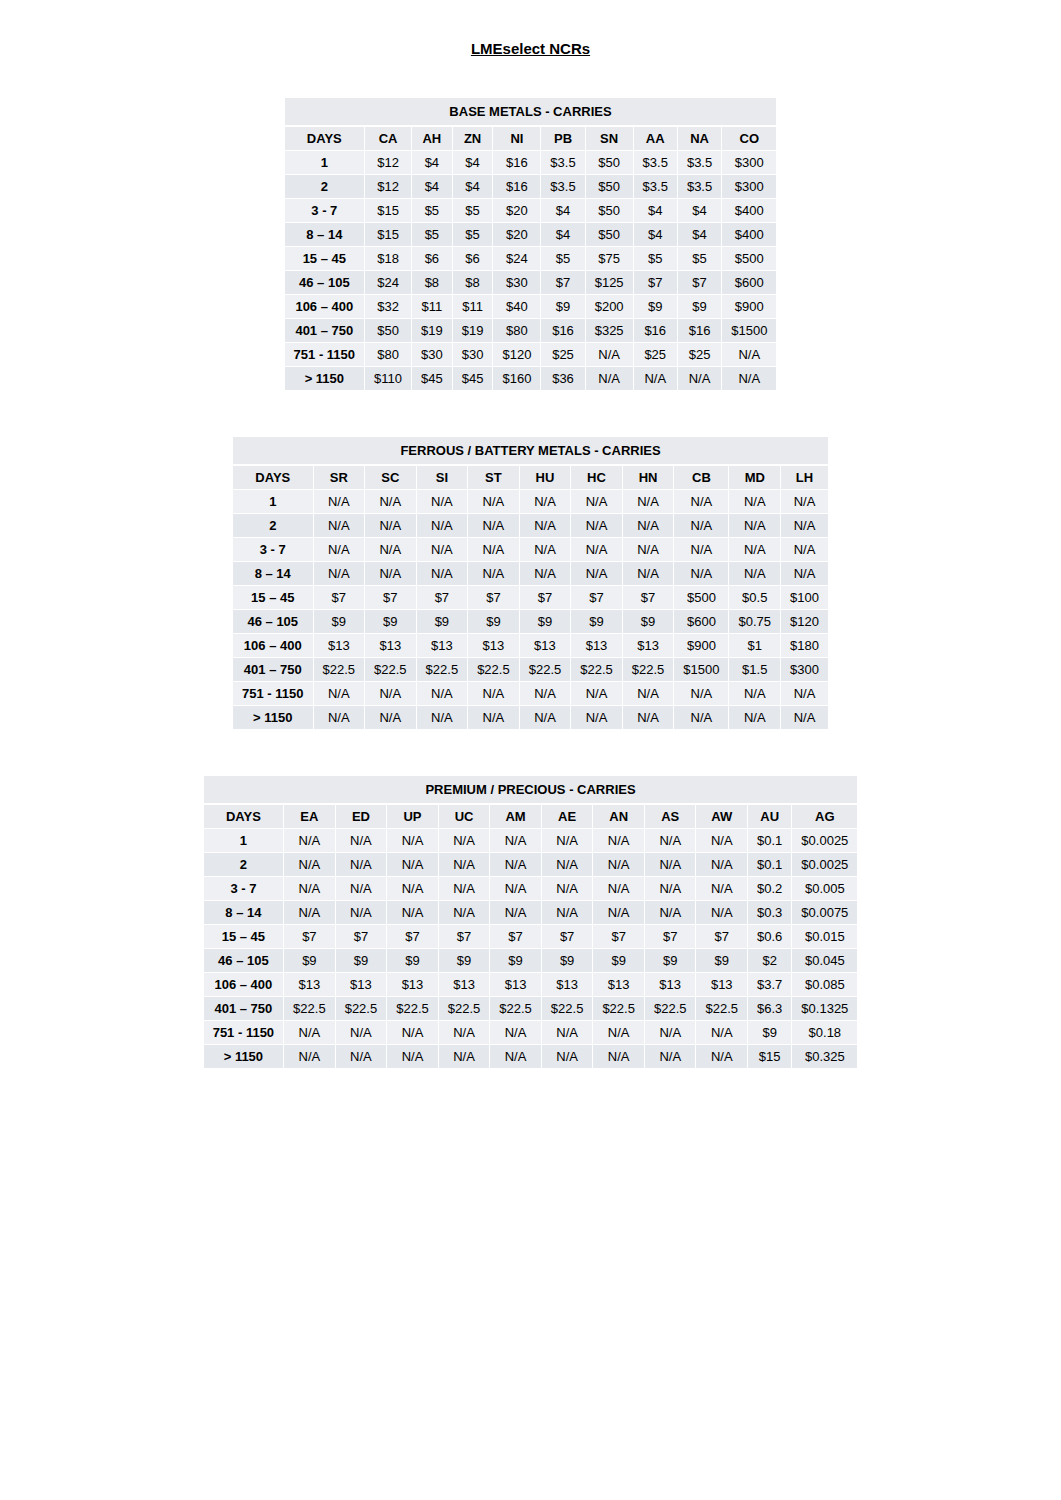LMEselect NCRs
BASE METALS - CARRIES
| DAYS | CA | AH | ZN | NI | PB | SN | AA | NA | CO |
| --- | --- | --- | --- | --- | --- | --- | --- | --- | --- |
| 1 | $12 | $4 | $4 | $16 | $3.5 | $50 | $3.5 | $3.5 | $300 |
| 2 | $12 | $4 | $4 | $16 | $3.5 | $50 | $3.5 | $3.5 | $300 |
| 3 - 7 | $15 | $5 | $5 | $20 | $4 | $50 | $4 | $4 | $400 |
| 8 – 14 | $15 | $5 | $5 | $20 | $4 | $50 | $4 | $4 | $400 |
| 15 – 45 | $18 | $6 | $6 | $24 | $5 | $75 | $5 | $5 | $500 |
| 46 – 105 | $24 | $8 | $8 | $30 | $7 | $125 | $7 | $7 | $600 |
| 106 – 400 | $32 | $11 | $11 | $40 | $9 | $200 | $9 | $9 | $900 |
| 401 – 750 | $50 | $19 | $19 | $80 | $16 | $325 | $16 | $16 | $1500 |
| 751 - 1150 | $80 | $30 | $30 | $120 | $25 | N/A | $25 | $25 | N/A |
| > 1150 | $110 | $45 | $45 | $160 | $36 | N/A | N/A | N/A | N/A |
FERROUS / BATTERY METALS - CARRIES
| DAYS | SR | SC | SI | ST | HU | HC | HN | CB | MD | LH |
| --- | --- | --- | --- | --- | --- | --- | --- | --- | --- | --- |
| 1 | N/A | N/A | N/A | N/A | N/A | N/A | N/A | N/A | N/A | N/A |
| 2 | N/A | N/A | N/A | N/A | N/A | N/A | N/A | N/A | N/A | N/A |
| 3 - 7 | N/A | N/A | N/A | N/A | N/A | N/A | N/A | N/A | N/A | N/A |
| 8 – 14 | N/A | N/A | N/A | N/A | N/A | N/A | N/A | N/A | N/A | N/A |
| 15 – 45 | $7 | $7 | $7 | $7 | $7 | $7 | $7 | $500 | $0.5 | $100 |
| 46 – 105 | $9 | $9 | $9 | $9 | $9 | $9 | $9 | $600 | $0.75 | $120 |
| 106 – 400 | $13 | $13 | $13 | $13 | $13 | $13 | $13 | $900 | $1 | $180 |
| 401 – 750 | $22.5 | $22.5 | $22.5 | $22.5 | $22.5 | $22.5 | $22.5 | $1500 | $1.5 | $300 |
| 751 - 1150 | N/A | N/A | N/A | N/A | N/A | N/A | N/A | N/A | N/A | N/A |
| > 1150 | N/A | N/A | N/A | N/A | N/A | N/A | N/A | N/A | N/A | N/A |
PREMIUM / PRECIOUS - CARRIES
| DAYS | EA | ED | UP | UC | AM | AE | AN | AS | AW | AU | AG |
| --- | --- | --- | --- | --- | --- | --- | --- | --- | --- | --- | --- |
| 1 | N/A | N/A | N/A | N/A | N/A | N/A | N/A | N/A | N/A | $0.1 | $0.0025 |
| 2 | N/A | N/A | N/A | N/A | N/A | N/A | N/A | N/A | N/A | $0.1 | $0.0025 |
| 3 - 7 | N/A | N/A | N/A | N/A | N/A | N/A | N/A | N/A | N/A | $0.2 | $0.005 |
| 8 – 14 | N/A | N/A | N/A | N/A | N/A | N/A | N/A | N/A | N/A | $0.3 | $0.0075 |
| 15 – 45 | $7 | $7 | $7 | $7 | $7 | $7 | $7 | $7 | $7 | $0.6 | $0.015 |
| 46 – 105 | $9 | $9 | $9 | $9 | $9 | $9 | $9 | $9 | $9 | $2 | $0.045 |
| 106 – 400 | $13 | $13 | $13 | $13 | $13 | $13 | $13 | $13 | $13 | $3.7 | $0.085 |
| 401 – 750 | $22.5 | $22.5 | $22.5 | $22.5 | $22.5 | $22.5 | $22.5 | $22.5 | $22.5 | $6.3 | $0.1325 |
| 751 - 1150 | N/A | N/A | N/A | N/A | N/A | N/A | N/A | N/A | N/A | $9 | $0.18 |
| > 1150 | N/A | N/A | N/A | N/A | N/A | N/A | N/A | N/A | N/A | $15 | $0.325 |